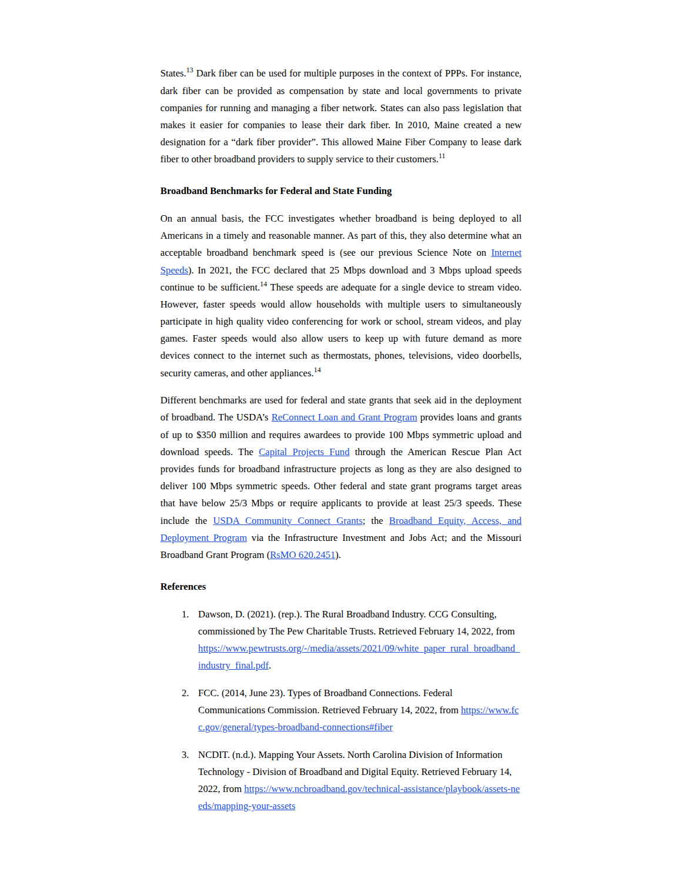States.13 Dark fiber can be used for multiple purposes in the context of PPPs. For instance, dark fiber can be provided as compensation by state and local governments to private companies for running and managing a fiber network. States can also pass legislation that makes it easier for companies to lease their dark fiber. In 2010, Maine created a new designation for a “dark fiber provider”. This allowed Maine Fiber Company to lease dark fiber to other broadband providers to supply service to their customers.11
Broadband Benchmarks for Federal and State Funding
On an annual basis, the FCC investigates whether broadband is being deployed to all Americans in a timely and reasonable manner. As part of this, they also determine what an acceptable broadband benchmark speed is (see our previous Science Note on Internet Speeds). In 2021, the FCC declared that 25 Mbps download and 3 Mbps upload speeds continue to be sufficient.14 These speeds are adequate for a single device to stream video. However, faster speeds would allow households with multiple users to simultaneously participate in high quality video conferencing for work or school, stream videos, and play games. Faster speeds would also allow users to keep up with future demand as more devices connect to the internet such as thermostats, phones, televisions, video doorbells, security cameras, and other appliances.14
Different benchmarks are used for federal and state grants that seek aid in the deployment of broadband. The USDA’s ReConnect Loan and Grant Program provides loans and grants of up to $350 million and requires awardees to provide 100 Mbps symmetric upload and download speeds. The Capital Projects Fund through the American Rescue Plan Act provides funds for broadband infrastructure projects as long as they are also designed to deliver 100 Mbps symmetric speeds. Other federal and state grant programs target areas that have below 25/3 Mbps or require applicants to provide at least 25/3 speeds. These include the USDA Community Connect Grants; the Broadband Equity, Access, and Deployment Program via the Infrastructure Investment and Jobs Act; and the Missouri Broadband Grant Program (RsMO 620.2451).
References
Dawson, D. (2021). (rep.). The Rural Broadband Industry. CCG Consulting, commissioned by The Pew Charitable Trusts. Retrieved February 14, 2022, from https://www.pewtrusts.org/-/media/assets/2021/09/white_paper_rural_broadband_industry_final.pdf.
FCC. (2014, June 23). Types of Broadband Connections. Federal Communications Commission. Retrieved February 14, 2022, from https://www.fcc.gov/general/types-broadband-connections#fiber
NCDIT. (n.d.). Mapping Your Assets. North Carolina Division of Information Technology - Division of Broadband and Digital Equity. Retrieved February 14, 2022, from https://www.ncbroadband.gov/technical-assistance/playbook/assets-needs/mapping-your-assets